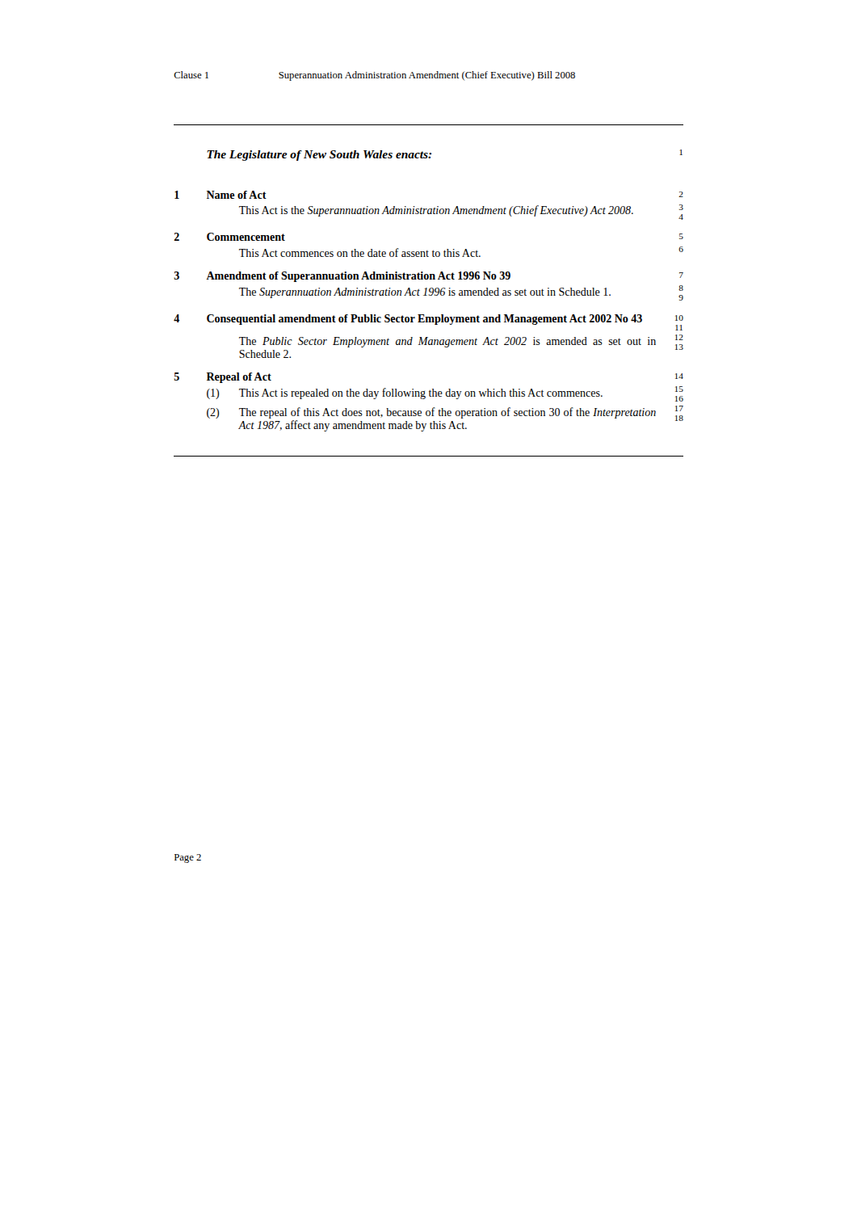Clause 1
Superannuation Administration Amendment (Chief Executive) Bill 2008
| | The Legislature of New South Wales enacts: | 1 |
| 1 | Name of Act | 2 |
| | This Act is the Superannuation Administration Amendment (Chief Executive) Act 2008 . | 3 4 |
| 2 | Commencement | 5 |
| | This Act commences on the date of assent to this Act. | 6 |
| 3 | Amendment of Superannuation Administration Act 1996 No 39 | 7 |
| | The Superannuation Administration Act 1996 is amended as set out in Schedule 1. | 8 9 |
| 4 | Consequential amendment of Public Sector Employment and Management Act 2002 No 43 | 10 11 |
| | The Public Sector Employment and Management Act 2002 is amended as set out in Schedule 2. | 12 13 |
| 5 | Repeal of Act | 14 |
| | (1) This Act is repealed on the day following the day on which this Act commences. | 15 16 |
| | (2) The repeal of this Act does not, because of the operation of section 30 of the Interpretation Act 1987 , affect any amendment made by this Act. | 17 18 |
Page 2